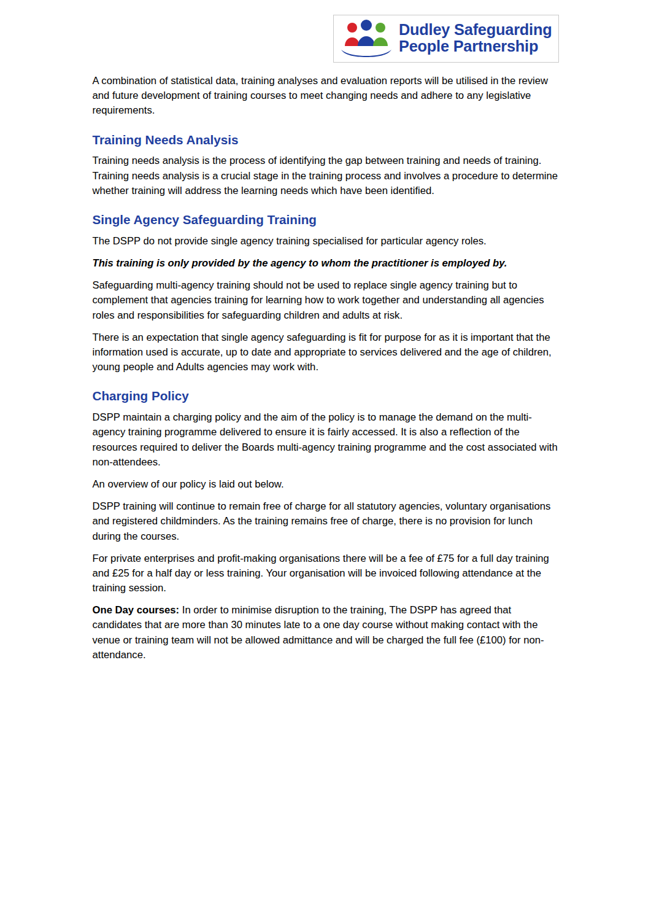Dudley Safeguarding
People Partnership
A combination of statistical data, training analyses and evaluation reports will be utilised in the review and future development of training courses to meet changing needs and adhere to any legislative requirements.
Training Needs Analysis
Training needs analysis is the process of identifying the gap between training and needs of training. Training needs analysis is a crucial stage in the training process and involves a procedure to determine whether training will address the learning needs which have been identified.
Single Agency Safeguarding Training
The DSPP do not provide single agency training specialised for particular agency roles.
This training is only provided by the agency to whom the practitioner is employed by.
Safeguarding multi-agency training should not be used to replace single agency training but to complement that agencies training for learning how to work together and understanding all agencies roles and responsibilities for safeguarding children and adults at risk.
There is an expectation that single agency safeguarding is fit for purpose for as it is important that the information used is accurate, up to date and appropriate to services delivered and the age of children, young people and Adults agencies may work with.
Charging Policy
DSPP maintain a charging policy and the aim of the policy is to manage the demand on the multi-agency training programme delivered to ensure it is fairly accessed. It is also a reflection of the resources required to deliver the Boards multi-agency training programme and the cost associated with non-attendees.
An overview of our policy is laid out below.
DSPP training will continue to remain free of charge for all statutory agencies, voluntary organisations and registered childminders. As the training remains free of charge, there is no provision for lunch during the courses.
For private enterprises and profit-making organisations there will be a fee of £75 for a full day training and £25 for a half day or less training. Your organisation will be invoiced following attendance at the training session.
One Day courses: In order to minimise disruption to the training, The DSPP has agreed that candidates that are more than 30 minutes late to a one day course without making contact with the venue or training team will not be allowed admittance and will be charged the full fee (£100) for non-attendance.